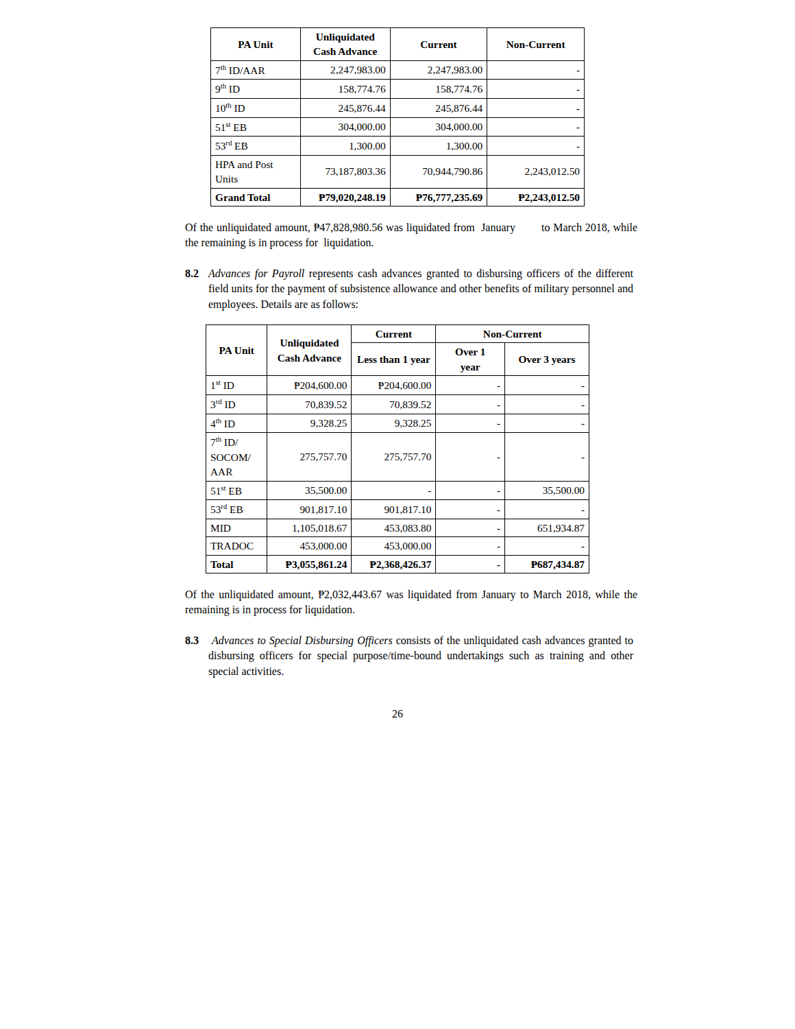| PA Unit | Unliquidated Cash Advance | Current | Non-Current |
| --- | --- | --- | --- |
| 7 th ID/AAR | 2,247,983.00 | 2,247,983.00 | - |
| 9 th ID | 158,774.76 | 158,774.76 | - |
| 10 th ID | 245,876.44 | 245,876.44 | - |
| 51 st EB | 304,000.00 | 304,000.00 | - |
| 53 rd EB | 1,300.00 | 1,300.00 | - |
| HPA and Post Units | 73,187,803.36 | 70,944,790.86 | 2,243,012.50 |
| Grand Total | ₱79,020,248.19 | ₱76,777,235.69 | ₱2,243,012.50 |
Of the unliquidated amount, ₱47,828,980.56 was liquidated from January to March 2018, while the remaining is in process for liquidation.
8.2 Advances for Payroll represents cash advances granted to disbursing officers of the different field units for the payment of subsistence allowance and other benefits of military personnel and employees. Details are as follows:
| PA Unit | Unliquidated Cash Advance | Current | Non-Current |
| --- | --- | --- | --- |
| Less than 1 year | Over 1 year | Over 3 years |
| 1 st ID | ₱204,600.00 | ₱204,600.00 | - | - |
| 3 rd ID | 70,839.52 | 70,839.52 | - | - |
| 4 th ID | 9,328.25 | 9,328.25 | - | - |
| 7 th ID/ SOCOM/ AAR | 275,757.70 | 275,757.70 | - | - |
| 51 st EB | 35,500.00 | - | - | 35,500.00 |
| 53 rd EB | 901,817.10 | 901,817.10 | - | - |
| MID | 1,105,018.67 | 453,083.80 | - | 651,934.87 |
| TRADOC | 453,000.00 | 453,000.00 | - | - |
| Total | ₱3,055,861.24 | ₱2,368,426.37 | - | ₱687,434.87 |
Of the unliquidated amount, ₱2,032,443.67 was liquidated from January to March 2018, while the remaining is in process for liquidation.
8.3 Advances to Special Disbursing Officers consists of the unliquidated cash advances granted to disbursing officers for special purpose/time-bound undertakings such as training and other special activities.
26